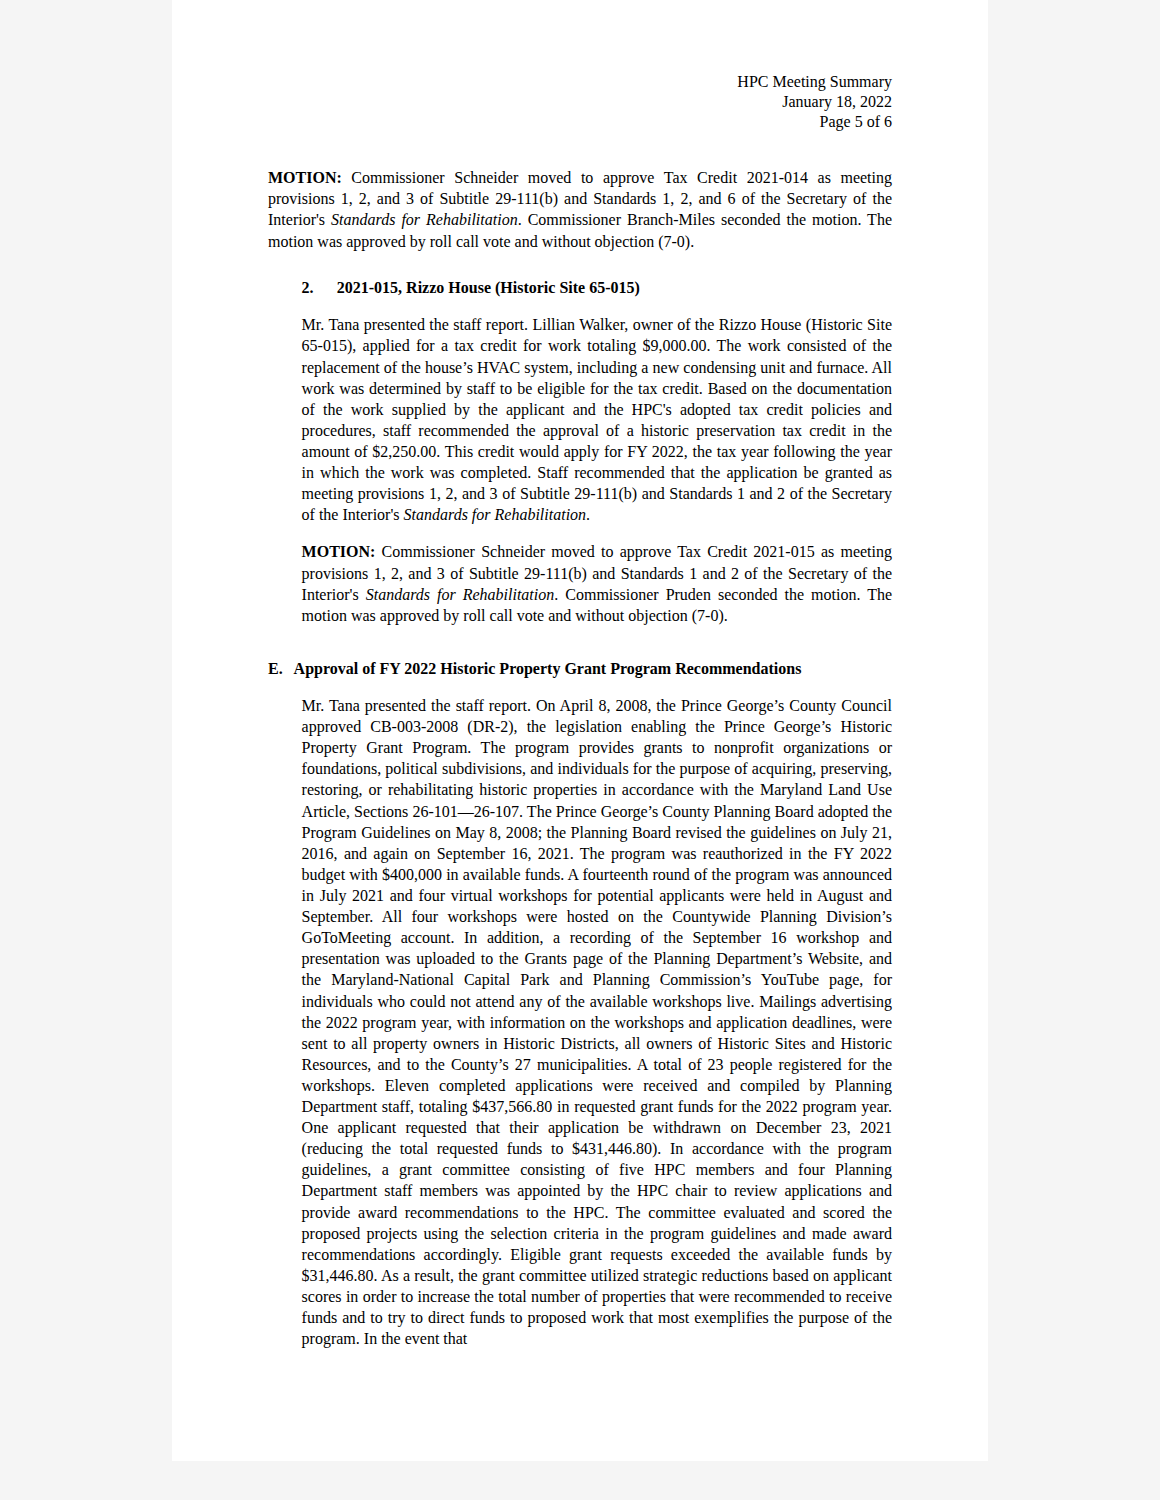HPC Meeting Summary
January 18, 2022
Page 5 of 6
MOTION: Commissioner Schneider moved to approve Tax Credit 2021-014 as meeting provisions 1, 2, and 3 of Subtitle 29-111(b) and Standards 1, 2, and 6 of the Secretary of the Interior's Standards for Rehabilitation. Commissioner Branch-Miles seconded the motion. The motion was approved by roll call vote and without objection (7-0).
2. 2021-015, Rizzo House (Historic Site 65-015)
Mr. Tana presented the staff report. Lillian Walker, owner of the Rizzo House (Historic Site 65-015), applied for a tax credit for work totaling $9,000.00. The work consisted of the replacement of the house’s HVAC system, including a new condensing unit and furnace. All work was determined by staff to be eligible for the tax credit. Based on the documentation of the work supplied by the applicant and the HPC's adopted tax credit policies and procedures, staff recommended the approval of a historic preservation tax credit in the amount of $2,250.00. This credit would apply for FY 2022, the tax year following the year in which the work was completed. Staff recommended that the application be granted as meeting provisions 1, 2, and 3 of Subtitle 29-111(b) and Standards 1 and 2 of the Secretary of the Interior's Standards for Rehabilitation.
MOTION: Commissioner Schneider moved to approve Tax Credit 2021-015 as meeting provisions 1, 2, and 3 of Subtitle 29-111(b) and Standards 1 and 2 of the Secretary of the Interior's Standards for Rehabilitation. Commissioner Pruden seconded the motion. The motion was approved by roll call vote and without objection (7-0).
E. Approval of FY 2022 Historic Property Grant Program Recommendations
Mr. Tana presented the staff report. On April 8, 2008, the Prince George’s County Council approved CB-003-2008 (DR-2), the legislation enabling the Prince George’s Historic Property Grant Program. The program provides grants to nonprofit organizations or foundations, political subdivisions, and individuals for the purpose of acquiring, preserving, restoring, or rehabilitating historic properties in accordance with the Maryland Land Use Article, Sections 26-101—26-107. The Prince George’s County Planning Board adopted the Program Guidelines on May 8, 2008; the Planning Board revised the guidelines on July 21, 2016, and again on September 16, 2021. The program was reauthorized in the FY 2022 budget with $400,000 in available funds. A fourteenth round of the program was announced in July 2021 and four virtual workshops for potential applicants were held in August and September. All four workshops were hosted on the Countywide Planning Division’s GoToMeeting account. In addition, a recording of the September 16 workshop and presentation was uploaded to the Grants page of the Planning Department’s Website, and the Maryland-National Capital Park and Planning Commission’s YouTube page, for individuals who could not attend any of the available workshops live. Mailings advertising the 2022 program year, with information on the workshops and application deadlines, were sent to all property owners in Historic Districts, all owners of Historic Sites and Historic Resources, and to the County’s 27 municipalities. A total of 23 people registered for the workshops. Eleven completed applications were received and compiled by Planning Department staff, totaling $437,566.80 in requested grant funds for the 2022 program year. One applicant requested that their application be withdrawn on December 23, 2021 (reducing the total requested funds to $431,446.80). In accordance with the program guidelines, a grant committee consisting of five HPC members and four Planning Department staff members was appointed by the HPC chair to review applications and provide award recommendations to the HPC. The committee evaluated and scored the proposed projects using the selection criteria in the program guidelines and made award recommendations accordingly. Eligible grant requests exceeded the available funds by $31,446.80. As a result, the grant committee utilized strategic reductions based on applicant scores in order to increase the total number of properties that were recommended to receive funds and to try to direct funds to proposed work that most exemplifies the purpose of the program. In the event that